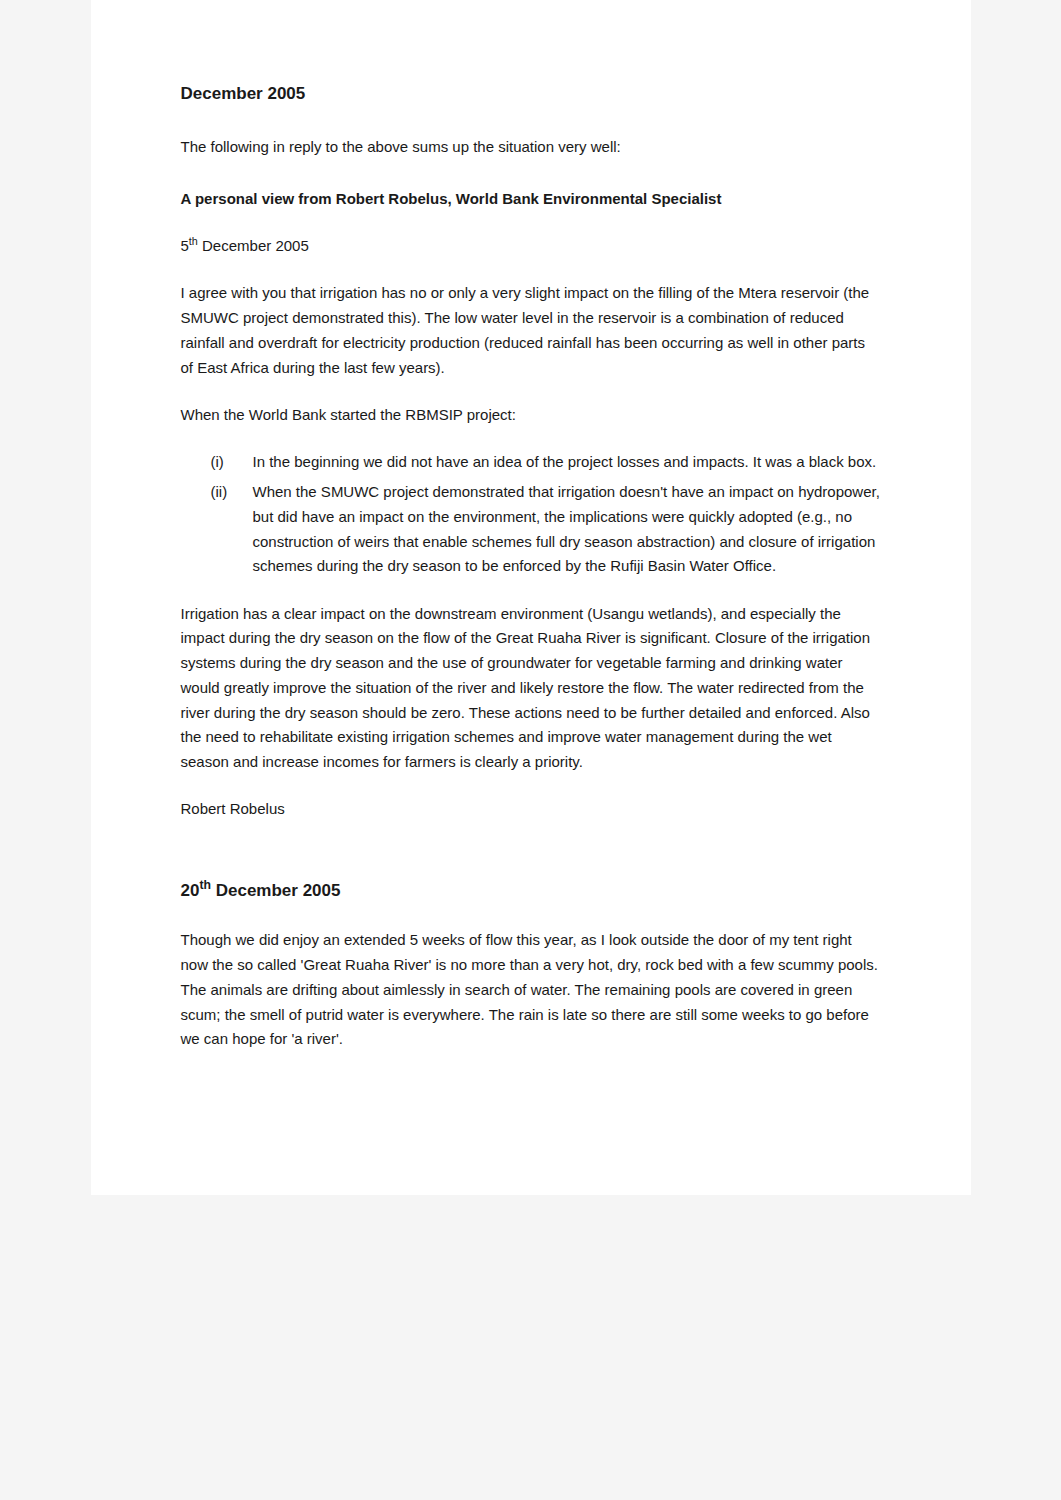December 2005
The following in reply to the above sums up the situation very well:
A personal view from Robert Robelus, World Bank Environmental Specialist
5th December 2005
I agree with you that irrigation has no or only a very slight impact on the filling of the Mtera reservoir (the SMUWC project demonstrated this). The low water level in the reservoir is a combination of reduced rainfall and overdraft for electricity production (reduced rainfall has been occurring as well in other parts of East Africa during the last few years).
When the World Bank started the RBMSIP project:
In the beginning we did not have an idea of the project losses and impacts. It was a black box.
When the SMUWC project demonstrated that irrigation doesn't have an impact on hydropower, but did have an impact on the environment, the implications were quickly adopted (e.g., no construction of weirs that enable schemes full dry season abstraction) and closure of irrigation schemes during the dry season to be enforced by the Rufiji Basin Water Office.
Irrigation has a clear impact on the downstream environment (Usangu wetlands), and especially the impact during the dry season on the flow of the Great Ruaha River is significant. Closure of the irrigation systems during the dry season and the use of groundwater for vegetable farming and drinking water would greatly improve the situation of the river and likely restore the flow. The water redirected from the river during the dry season should be zero. These actions need to be further detailed and enforced. Also the need to rehabilitate existing irrigation schemes and improve water management during the wet season and increase incomes for farmers is clearly a priority.
Robert Robelus
20th December 2005
Though we did enjoy an extended 5 weeks of flow this year, as I look outside the door of my tent right now the so called 'Great Ruaha River' is no more than a very hot, dry, rock bed with a few scummy pools. The animals are drifting about aimlessly in search of water. The remaining pools are covered in green scum; the smell of putrid water is everywhere. The rain is late so there are still some weeks to go before we can hope for 'a river'.